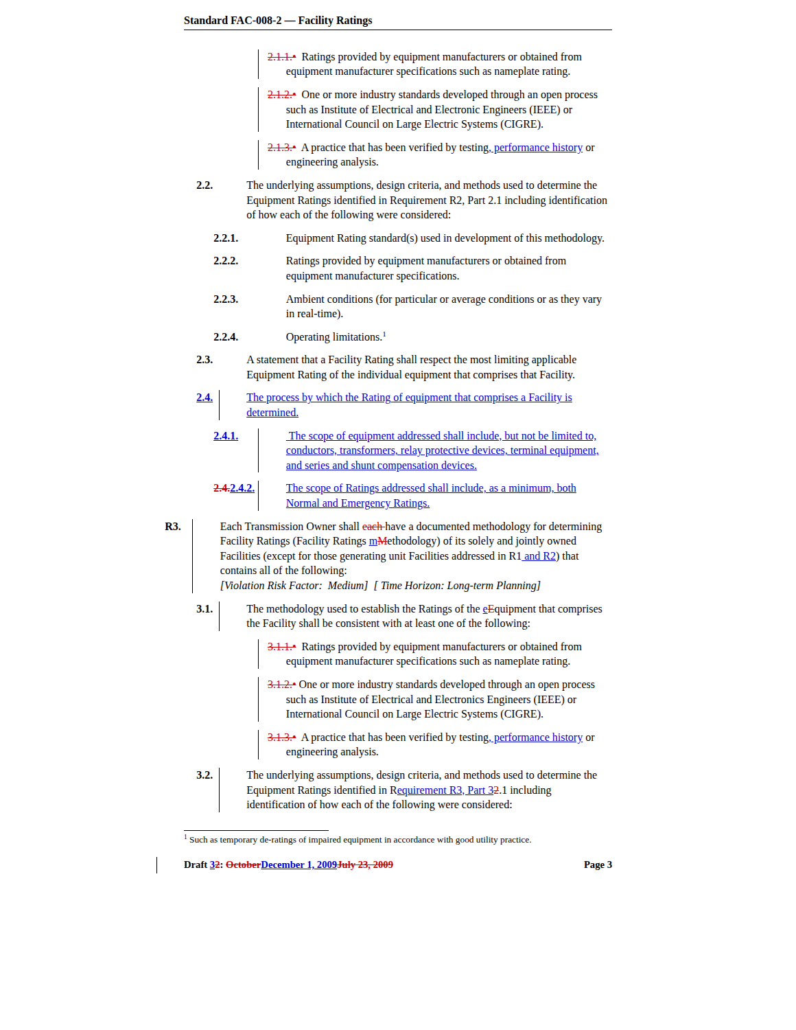Standard FAC-008-2 — Facility Ratings
2.1.1.• Ratings provided by equipment manufacturers or obtained from equipment manufacturer specifications such as nameplate rating.
2.1.2.• One or more industry standards developed through an open process such as Institute of Electrical and Electronic Engineers (IEEE) or International Council on Large Electric Systems (CIGRE).
2.1.3.• A practice that has been verified by testing, performance history or engineering analysis.
2.2. The underlying assumptions, design criteria, and methods used to determine the Equipment Ratings identified in Requirement R2, Part 2.1 including identification of how each of the following were considered:
2.2.1. Equipment Rating standard(s) used in development of this methodology.
2.2.2. Ratings provided by equipment manufacturers or obtained from equipment manufacturer specifications.
2.2.3. Ambient conditions (for particular or average conditions or as they vary in real-time).
2.2.4. Operating limitations.1
2.3. A statement that a Facility Rating shall respect the most limiting applicable Equipment Rating of the individual equipment that comprises that Facility.
2.4. The process by which the Rating of equipment that comprises a Facility is determined.
2.4.1. The scope of equipment addressed shall include, but not be limited to, conductors, transformers, relay protective devices, terminal equipment, and series and shunt compensation devices.
2.4. 2.4.2. The scope of Ratings addressed shall include, as a minimum, both Normal and Emergency Ratings.
R3. Each Transmission Owner shall each have a documented methodology for determining Facility Ratings (Facility Ratings mMethodology) of its solely and jointly owned Facilities (except for those generating unit Facilities addressed in R1 and R2) that contains all of the following:
[Violation Risk Factor: Medium] [ Time Horizon: Long-term Planning]
3.1. The methodology used to establish the Ratings of the eEquipment that comprises the Facility shall be consistent with at least one of the following:
3.1.1.• Ratings provided by equipment manufacturers or obtained from equipment manufacturer specifications such as nameplate rating.
3.1.2.• One or more industry standards developed through an open process such as Institute of Electrical and Electronics Engineers (IEEE) or International Council on Large Electric Systems (CIGRE).
3.1.3.• A practice that has been verified by testing, performance history or engineering analysis.
3.2. The underlying assumptions, design criteria, and methods used to determine the Equipment Ratings identified in Requirement R3, Part 32.1 including identification of how each of the following were considered:
1 Such as temporary de-ratings of impaired equipment in accordance with good utility practice.
Draft 32: October December 1, 2009 July 23, 2009 Page 3